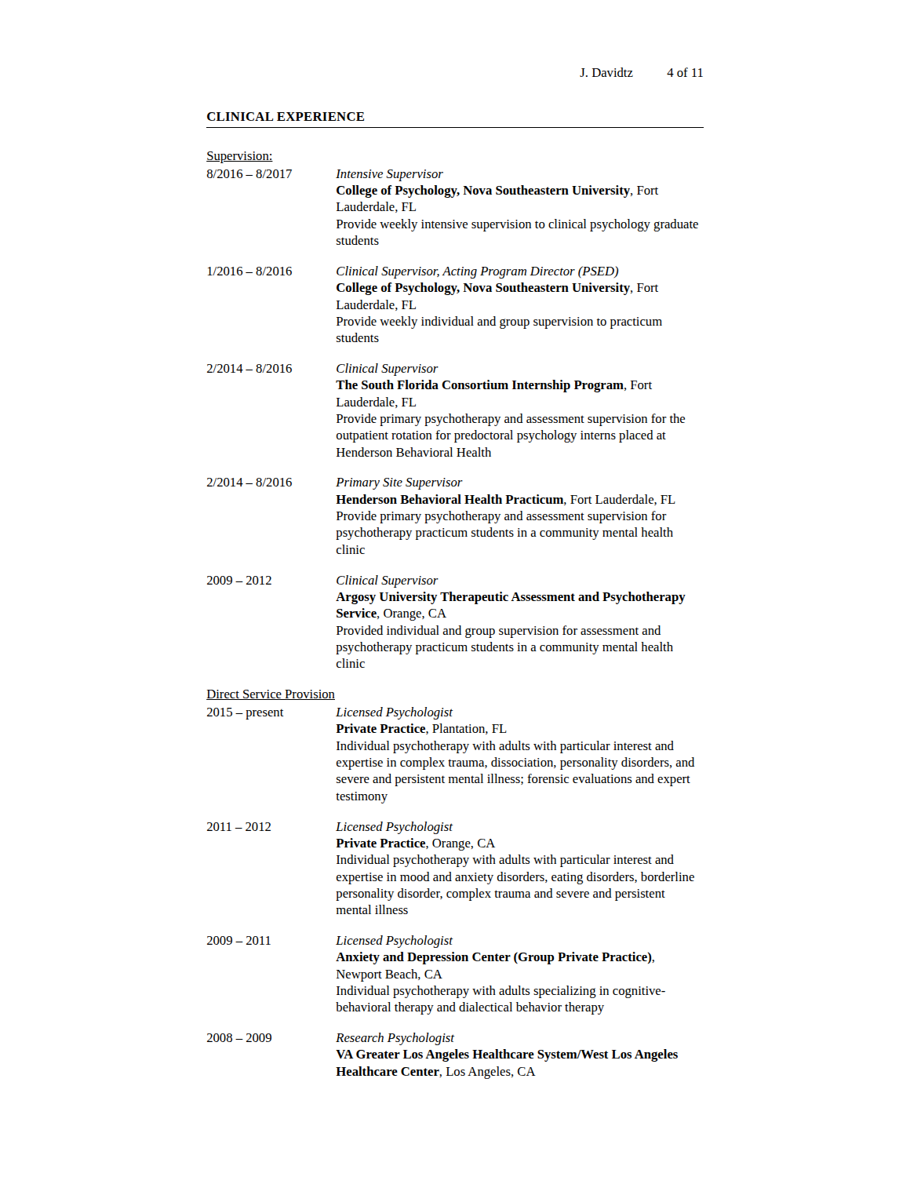J. Davidtz4 of 11
Clinical Experience
Supervision:
| 8/2016 – 8/2017 | Intensive Supervisor College of Psychology, Nova Southeastern University , Fort Lauderdale, FL Provide weekly intensive supervision to clinical psychology graduate students |
| 1/2016 – 8/2016 | Clinical Supervisor, Acting Program Director (PSED) College of Psychology, Nova Southeastern University , Fort Lauderdale, FL Provide weekly individual and group supervision to practicum students |
| 2/2014 – 8/2016 | Clinical Supervisor The South Florida Consortium Internship Program , Fort Lauderdale, FL Provide primary psychotherapy and assessment supervision for the outpatient rotation for predoctoral psychology interns placed at Henderson Behavioral Health |
| 2/2014 – 8/2016 | Primary Site Supervisor Henderson Behavioral Health Practicum , Fort Lauderdale, FL Provide primary psychotherapy and assessment supervision for psychotherapy practicum students in a community mental health clinic |
| 2009 – 2012 | Clinical Supervisor Argosy University Therapeutic Assessment and Psychotherapy Service , Orange, CA Provided individual and group supervision for assessment and psychotherapy practicum students in a community mental health clinic |
Direct Service Provision
| 2015 – present | Licensed Psychologist Private Practice , Plantation, FL Individual psychotherapy with adults with particular interest and expertise in complex trauma, dissociation, personality disorders, and severe and persistent mental illness; forensic evaluations and expert testimony |
| 2011 – 2012 | Licensed Psychologist Private Practice , Orange, CA Individual psychotherapy with adults with particular interest and expertise in mood and anxiety disorders, eating disorders, borderline personality disorder, complex trauma and severe and persistent mental illness |
| 2009 – 2011 | Licensed Psychologist Anxiety and Depression Center (Group Private Practice) , Newport Beach, CA Individual psychotherapy with adults specializing in cognitive-behavioral therapy and dialectical behavior therapy |
| 2008 – 2009 | Research Psychologist VA Greater Los Angeles Healthcare System/West Los Angeles Healthcare Center , Los Angeles, CA |